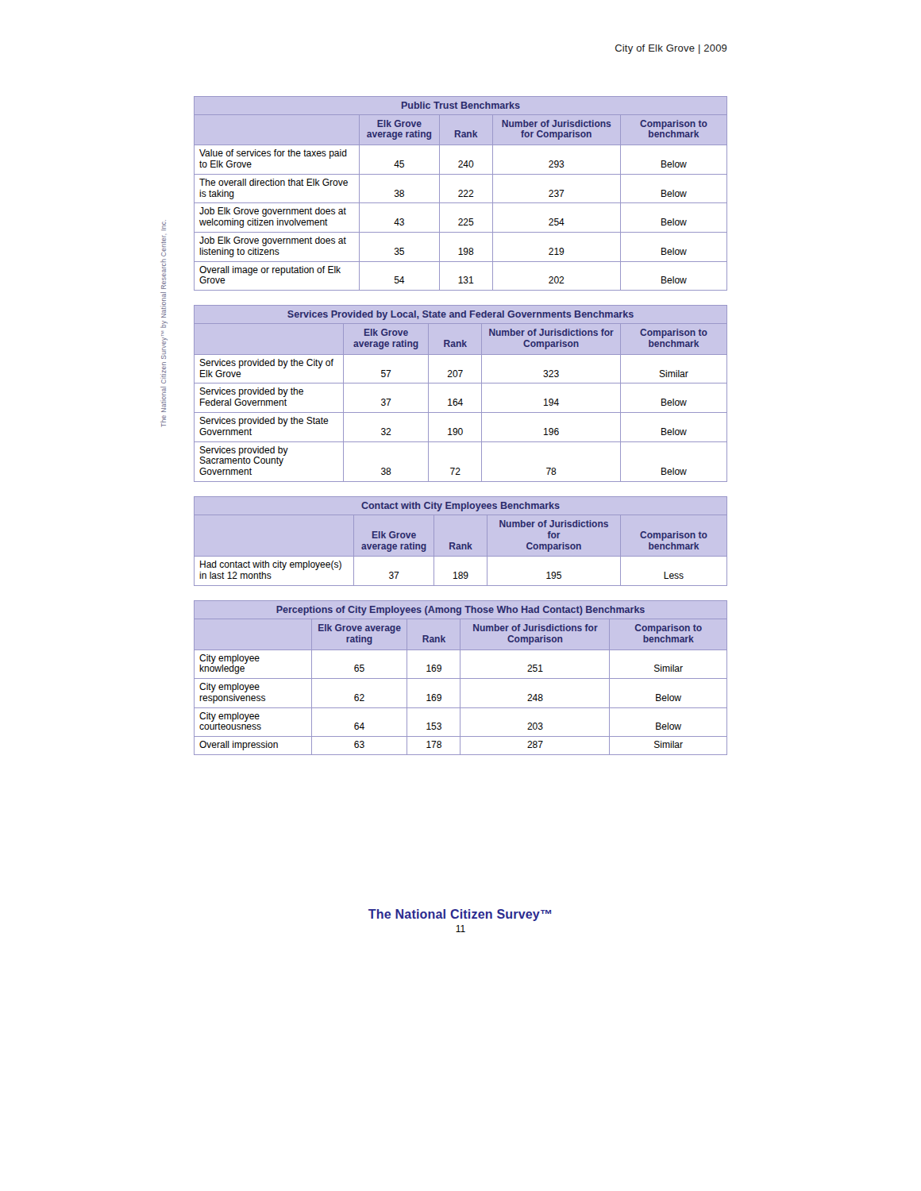The National Citizen Survey™ by National Research Center, Inc.
City of Elk Grove | 2009
Public Trust Benchmarks
| | Elk Grove average rating | Rank | Number of Jurisdictions for Comparison | Comparison to benchmark |
| --- | --- | --- | --- | --- |
| Value of services for the taxes paid to Elk Grove | 45 | 240 | 293 | Below |
| The overall direction that Elk Grove is taking | 38 | 222 | 237 | Below |
| Job Elk Grove government does at welcoming citizen involvement | 43 | 225 | 254 | Below |
| Job Elk Grove government does at listening to citizens | 35 | 198 | 219 | Below |
| Overall image or reputation of Elk Grove | 54 | 131 | 202 | Below |
Services Provided by Local, State and Federal Governments Benchmarks
| | Elk Grove average rating | Rank | Number of Jurisdictions for Comparison | Comparison to benchmark |
| --- | --- | --- | --- | --- |
| Services provided by the City of Elk Grove | 57 | 207 | 323 | Similar |
| Services provided by the Federal Government | 37 | 164 | 194 | Below |
| Services provided by the State Government | 32 | 190 | 196 | Below |
| Services provided by Sacramento County Government | 38 | 72 | 78 | Below |
Contact with City Employees Benchmarks
| | Elk Grove average rating | Rank | Number of Jurisdictions for Comparison | Comparison to benchmark |
| --- | --- | --- | --- | --- |
| Had contact with city employee(s) in last 12 months | 37 | 189 | 195 | Less |
Perceptions of City Employees (Among Those Who Had Contact) Benchmarks
| | Elk Grove average rating | Rank | Number of Jurisdictions for Comparison | Comparison to benchmark |
| --- | --- | --- | --- | --- |
| City employee knowledge | 65 | 169 | 251 | Similar |
| City employee responsiveness | 62 | 169 | 248 | Below |
| City employee courteousness | 64 | 153 | 203 | Below |
| Overall impression | 63 | 178 | 287 | Similar |
The National Citizen Survey™
11